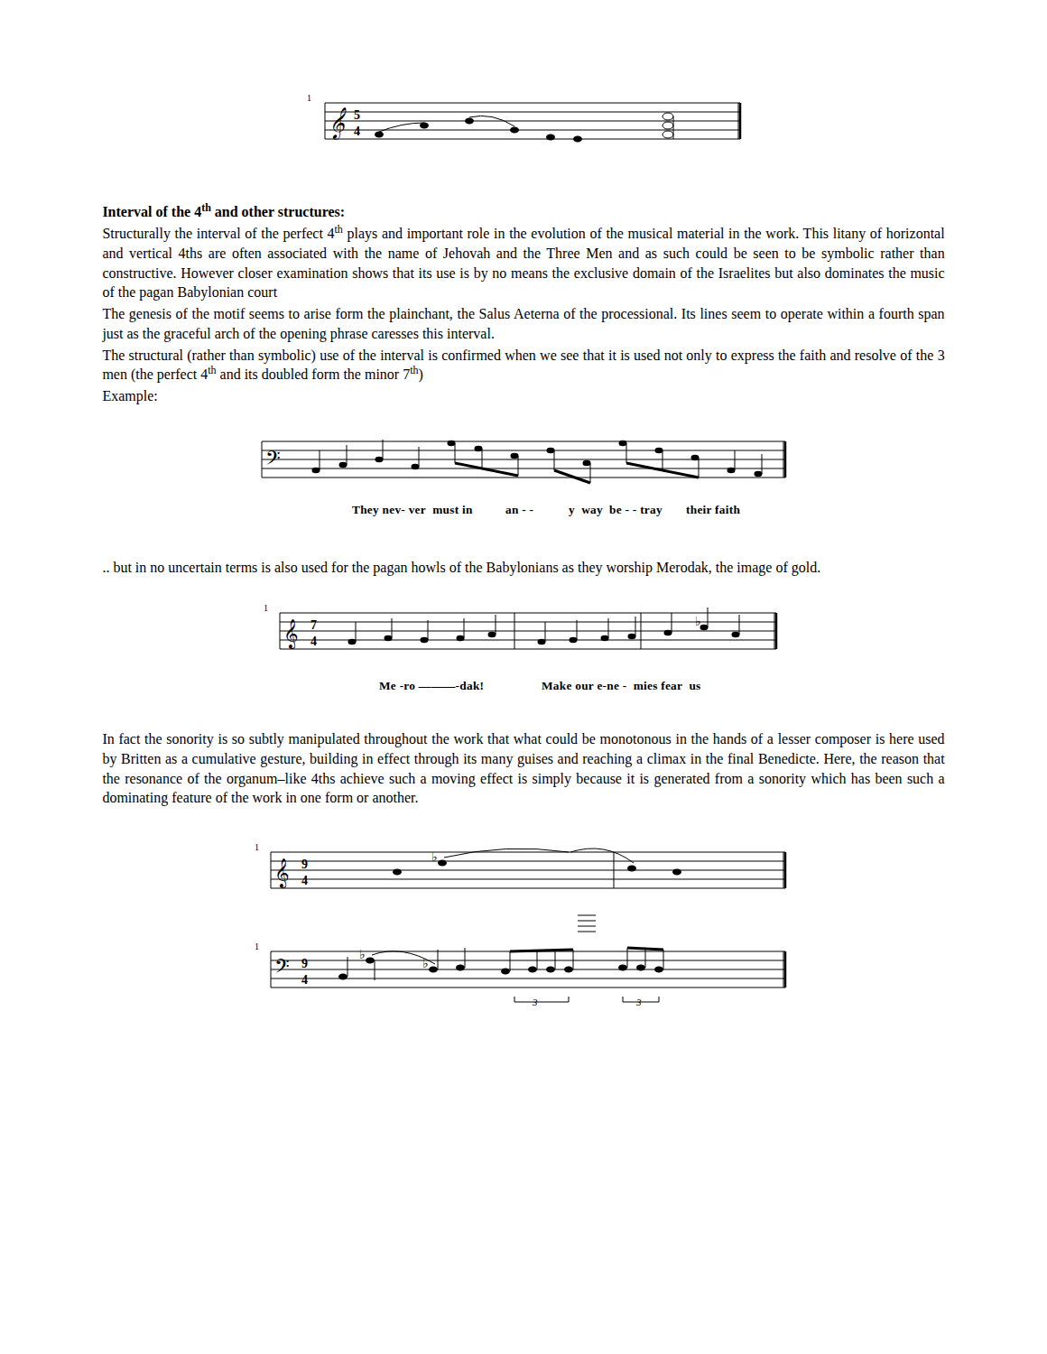1 𝄞 5 4
Interval of the 4th and other structures:
Structurally the interval of the perfect 4th plays and important role in the evolution of the musical material in the work. This litany of horizontal and vertical 4ths are often associated with the name of Jehovah and the Three Men and as such could be seen to be symbolic rather than constructive. However closer examination shows that its use is by no means the exclusive domain of the Israelites but also dominates the music of the pagan Babylonian court
The genesis of the motif seems to arise form the plainchant, the Salus Aeterna of the processional. Its lines seem to operate within a fourth span just as the graceful arch of the opening phrase caresses this interval.
The structural (rather than symbolic) use of the interval is confirmed when we see that it is used not only to express the faith and resolve of the 3 men (the perfect 4th and its doubled form the minor 7th)
Example:
𝄢 They nev- ver must in an - - y way be - - tray their faith
.. but in no uncertain terms is also used for the pagan howls of the Babylonians as they worship Merodak, the image of gold.
1 𝄞 7 4 ♭ Me -ro ———-dak! Make our e-ne - mies fear us
In fact the sonority is so subtly manipulated throughout the work that what could be monotonous in the hands of a lesser composer is here used by Britten as a cumulative gesture, building in effect through its many guises and reaching a climax in the final Benedicte. Here, the reason that the resonance of the organum–like 4ths achieve such a moving effect is simply because it is generated from a sonority which has been such a dominating feature of the work in one form or another.
1 𝄞 9 4 ♭ 1 𝄢 9 4 3 3 ♭ ♭